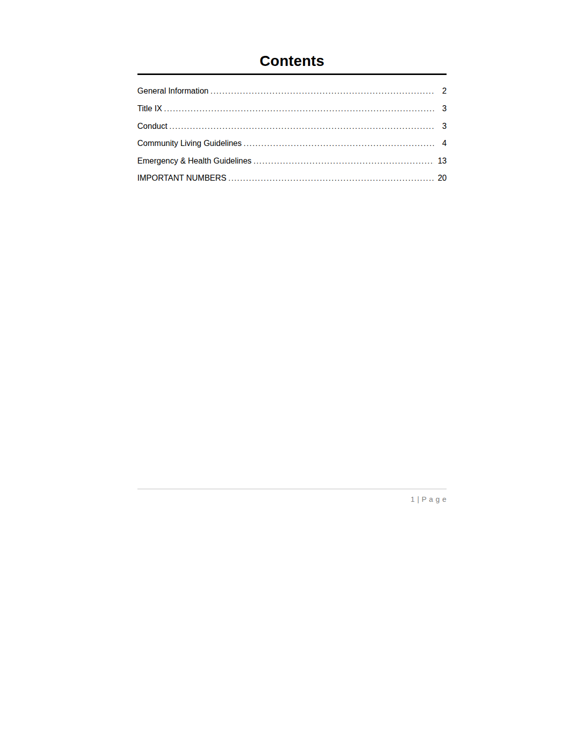Contents
General Information ........................................................................................................................... 2
Title IX ............................................................................................................................................. 3
Conduct ........................................................................................................................................... 3
Community Living Guidelines ....................................................................................................... 4
Emergency & Health Guidelines ............................................................................................. 13
IMPORTANT NUMBERS ................................................................................................................. 20
1 | P a g e